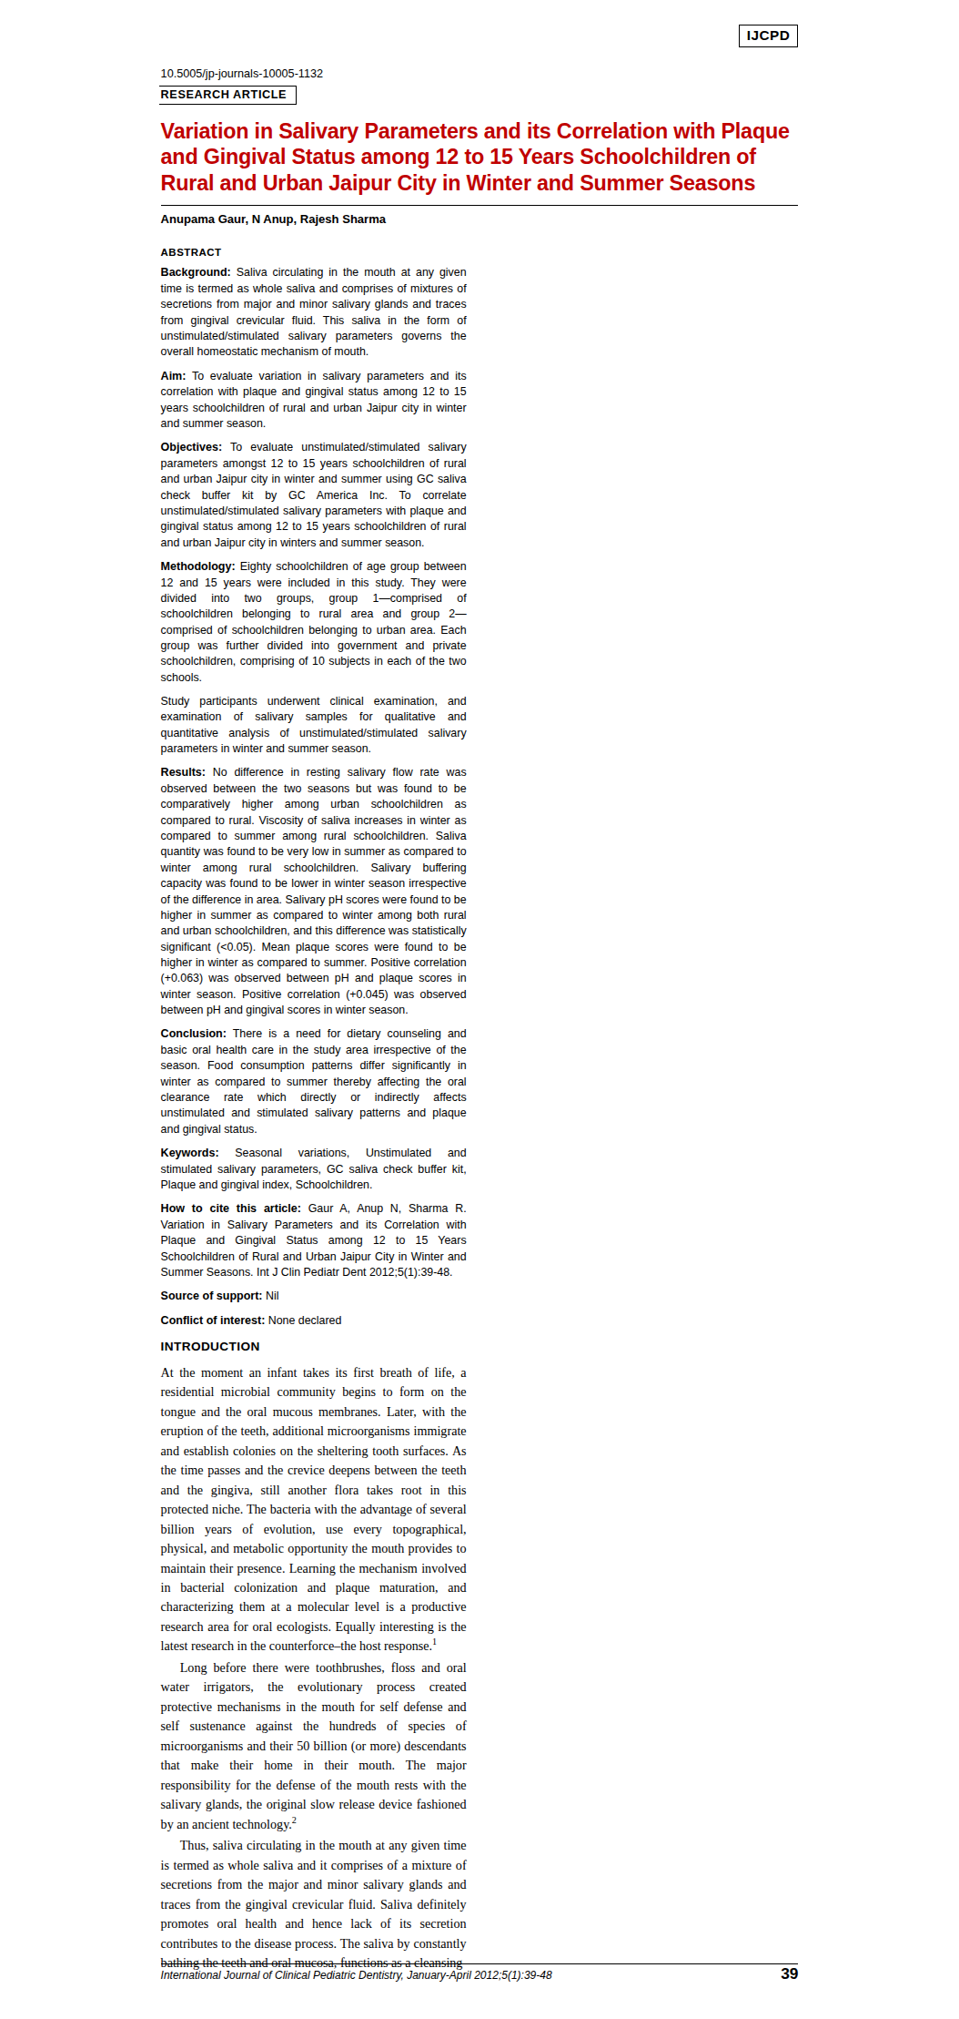IJCPD
10.5005/jp-journals-10005-1132
Research Article
Variation in Salivary Parameters and its Correlation with Plaque and Gingival Status among 12 to 15 Years Schoolchildren of Rural and Urban Jaipur City in Winter and Summer Seasons
Anupama Gaur, N Anup, Rajesh Sharma
Abstract
Background: Saliva circulating in the mouth at any given time is termed as whole saliva and comprises of mixtures of secretions from major and minor salivary glands and traces from gingival crevicular fluid. This saliva in the form of unstimulated/stimulated salivary parameters governs the overall homeostatic mechanism of mouth.
Aim: To evaluate variation in salivary parameters and its correlation with plaque and gingival status among 12 to 15 years schoolchildren of rural and urban Jaipur city in winter and summer season.
Objectives: To evaluate unstimulated/stimulated salivary parameters amongst 12 to 15 years schoolchildren of rural and urban Jaipur city in winter and summer using GC saliva check buffer kit by GC America Inc. To correlate unstimulated/stimulated salivary parameters with plaque and gingival status among 12 to 15 years schoolchildren of rural and urban Jaipur city in winters and summer season.
Methodology: Eighty schoolchildren of age group between 12 and 15 years were included in this study. They were divided into two groups, group 1—comprised of schoolchildren belonging to rural area and group 2—comprised of schoolchildren belonging to urban area. Each group was further divided into government and private schoolchildren, comprising of 10 subjects in each of the two schools.
Study participants underwent clinical examination, and examination of salivary samples for qualitative and quantitative analysis of unstimulated/stimulated salivary parameters in winter and summer season.
Results: No difference in resting salivary flow rate was observed between the two seasons but was found to be comparatively higher among urban schoolchildren as compared to rural. Viscosity of saliva increases in winter as compared to summer among rural schoolchildren. Saliva quantity was found to be very low in summer as compared to winter among rural schoolchildren. Salivary buffering capacity was found to be lower in winter season irrespective of the difference in area. Salivary pH scores were found to be higher in summer as compared to winter among both rural and urban schoolchildren, and this difference was statistically significant (<0.05). Mean plaque scores were found to be higher in winter as compared to summer. Positive correlation (+0.063) was observed between pH and plaque scores in winter season. Positive correlation (+0.045) was observed between pH and gingival scores in winter season.
Conclusion: There is a need for dietary counseling and basic oral health care in the study area irrespective of the season. Food consumption patterns differ significantly in winter as compared to summer thereby affecting the oral clearance rate which directly or indirectly affects unstimulated and stimulated salivary patterns and plaque and gingival status.
Keywords: Seasonal variations, Unstimulated and stimulated salivary parameters, GC saliva check buffer kit, Plaque and gingival index, Schoolchildren.
How to cite this article: Gaur A, Anup N, Sharma R. Variation in Salivary Parameters and its Correlation with Plaque and Gingival Status among 12 to 15 Years Schoolchildren of Rural and Urban Jaipur City in Winter and Summer Seasons. Int J Clin Pediatr Dent 2012;5(1):39-48.
Source of support: Nil
Conflict of interest: None declared
Introduction
At the moment an infant takes its first breath of life, a residential microbial community begins to form on the tongue and the oral mucous membranes. Later, with the eruption of the teeth, additional microorganisms immigrate and establish colonies on the sheltering tooth surfaces. As the time passes and the crevice deepens between the teeth and the gingiva, still another flora takes root in this protected niche. The bacteria with the advantage of several billion years of evolution, use every topographical, physical, and metabolic opportunity the mouth provides to maintain their presence. Learning the mechanism involved in bacterial colonization and plaque maturation, and characterizing them at a molecular level is a productive research area for oral ecologists. Equally interesting is the latest research in the counterforce–the host response.1
Long before there were toothbrushes, floss and oral water irrigators, the evolutionary process created protective mechanisms in the mouth for self defense and self sustenance against the hundreds of species of microorganisms and their 50 billion (or more) descendants that make their home in their mouth. The major responsibility for the defense of the mouth rests with the salivary glands, the original slow release device fashioned by an ancient technology.2
Thus, saliva circulating in the mouth at any given time is termed as whole saliva and it comprises of a mixture of secretions from the major and minor salivary glands and traces from the gingival crevicular fluid. Saliva definitely promotes oral health and hence lack of its secretion contributes to the disease process. The saliva by constantly bathing the teeth and oral mucosa, functions as a cleansing
39 International Journal of Clinical Pediatric Dentistry, January-April 2012;5(1):39-48